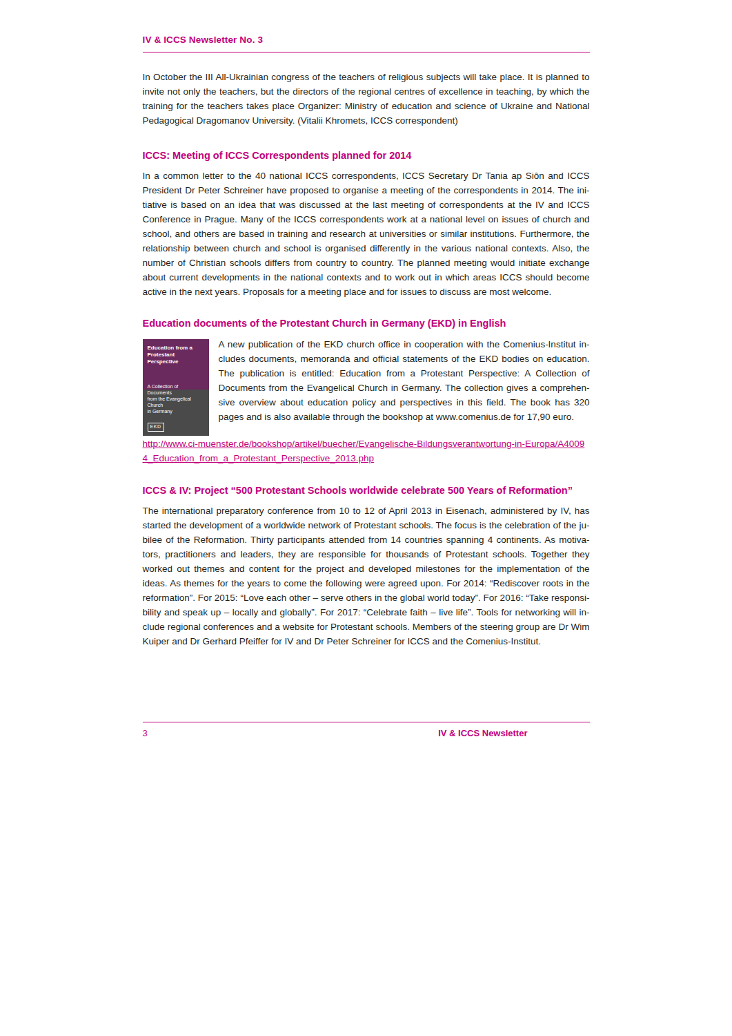IV & ICCS Newsletter No. 3
In October the III All-Ukrainian congress of the teachers of religious subjects will take place. It is planned to invite not only the teachers, but the directors of the regional centres of excellence in teaching, by which the training for the teachers takes place Organizer: Ministry of education and science of Ukraine and National Pedagogical Dragomanov University. (Vitalii Khromets, ICCS correspondent)
ICCS: Meeting of ICCS Correspondents planned for 2014
In a common letter to the 40 national ICCS correspondents, ICCS Secretary Dr Tania ap Siôn and ICCS President Dr Peter Schreiner have proposed to organise a meeting of the correspondents in 2014. The initiative is based on an idea that was discussed at the last meeting of correspondents at the IV and ICCS Conference in Prague. Many of the ICCS correspondents work at a national level on issues of church and school, and others are based in training and research at universities or similar institutions. Furthermore, the relationship between church and school is organised differently in the various national contexts. Also, the number of Christian schools differs from country to country. The planned meeting would initiate exchange about current developments in the national contexts and to work out in which areas ICCS should become active in the next years. Proposals for a meeting place and for issues to discuss are most welcome.
Education documents of the Protestant Church in Germany (EKD) in English
Education from a
Protestant Perspective
A Collection of Documents
from the Evangelical Church
in Germany
EKD
A new publication of the EKD church office in cooperation with the Comenius-Institut includes documents, memoranda and official statements of the EKD bodies on education. The publication is entitled: Education from a Protestant Perspective: A Collection of Documents from the Evangelical Church in Germany. The collection gives a comprehensive overview about education policy and perspectives in this field. The book has 320 pages and is also available through the bookshop at www.comenius.de for 17,90 euro.
http://www.ci-muenster.de/bookshop/artikel/buecher/Evangelische-Bildungsverantwortung-in-Europa/A40094_Education_from_a_Protestant_Perspective_2013.php
ICCS & IV: Project “500 Protestant Schools worldwide celebrate 500 Years of Reformation”
The international preparatory conference from 10 to 12 of April 2013 in Eisenach, administered by IV, has started the development of a worldwide network of Protestant schools. The focus is the celebration of the jubilee of the Reformation. Thirty participants attended from 14 countries spanning 4 continents. As motivators, practitioners and leaders, they are responsible for thousands of Protestant schools. Together they worked out themes and content for the project and developed milestones for the implementation of the ideas. As themes for the years to come the following were agreed upon. For 2014: “Rediscover roots in the reformation”. For 2015: “Love each other – serve others in the global world today”. For 2016: “Take responsibility and speak up – locally and globally”. For 2017: “Celebrate faith – live life”. Tools for networking will include regional conferences and a website for Protestant schools. Members of the steering group are Dr Wim Kuiper and Dr Gerhard Pfeiffer for IV and Dr Peter Schreiner for ICCS and the Comenius-Institut.
3 IV & ICCS Newsletter